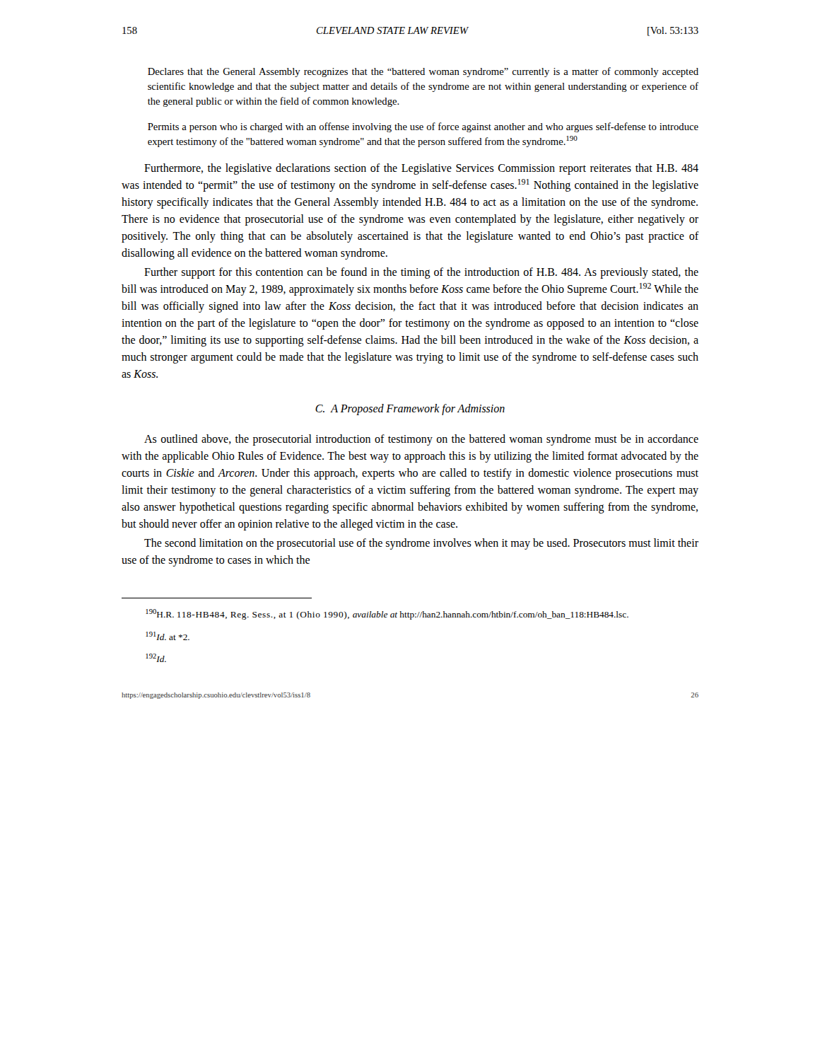158 CLEVELAND STATE LAW REVIEW [Vol. 53:133
Declares that the General Assembly recognizes that the “battered woman syndrome” currently is a matter of commonly accepted scientific knowledge and that the subject matter and details of the syndrome are not within general understanding or experience of the general public or within the field of common knowledge.
Permits a person who is charged with an offense involving the use of force against another and who argues self-defense to introduce expert testimony of the "battered woman syndrome" and that the person suffered from the syndrome.190
Furthermore, the legislative declarations section of the Legislative Services Commission report reiterates that H.B. 484 was intended to “permit” the use of testimony on the syndrome in self-defense cases.191 Nothing contained in the legislative history specifically indicates that the General Assembly intended H.B. 484 to act as a limitation on the use of the syndrome. There is no evidence that prosecutorial use of the syndrome was even contemplated by the legislature, either negatively or positively. The only thing that can be absolutely ascertained is that the legislature wanted to end Ohio’s past practice of disallowing all evidence on the battered woman syndrome.
Further support for this contention can be found in the timing of the introduction of H.B. 484. As previously stated, the bill was introduced on May 2, 1989, approximately six months before Koss came before the Ohio Supreme Court.192 While the bill was officially signed into law after the Koss decision, the fact that it was introduced before that decision indicates an intention on the part of the legislature to “open the door” for testimony on the syndrome as opposed to an intention to “close the door,” limiting its use to supporting self-defense claims. Had the bill been introduced in the wake of the Koss decision, a much stronger argument could be made that the legislature was trying to limit use of the syndrome to self-defense cases such as Koss.
C. A Proposed Framework for Admission
As outlined above, the prosecutorial introduction of testimony on the battered woman syndrome must be in accordance with the applicable Ohio Rules of Evidence. The best way to approach this is by utilizing the limited format advocated by the courts in Ciskie and Arcoren. Under this approach, experts who are called to testify in domestic violence prosecutions must limit their testimony to the general characteristics of a victim suffering from the battered woman syndrome. The expert may also answer hypothetical questions regarding specific abnormal behaviors exhibited by women suffering from the syndrome, but should never offer an opinion relative to the alleged victim in the case.
The second limitation on the prosecutorial use of the syndrome involves when it may be used. Prosecutors must limit their use of the syndrome to cases in which the
190 H.R. 118-HB484, Reg. Sess., at 1 (Ohio 1990), available at http://han2.hannah.com/htbin/f.com/oh_ban_118:HB484.lsc.
191 Id. at *2.
192 Id.
https://engagedscholarship.csuohio.edu/clevstlrev/vol53/iss1/8 26